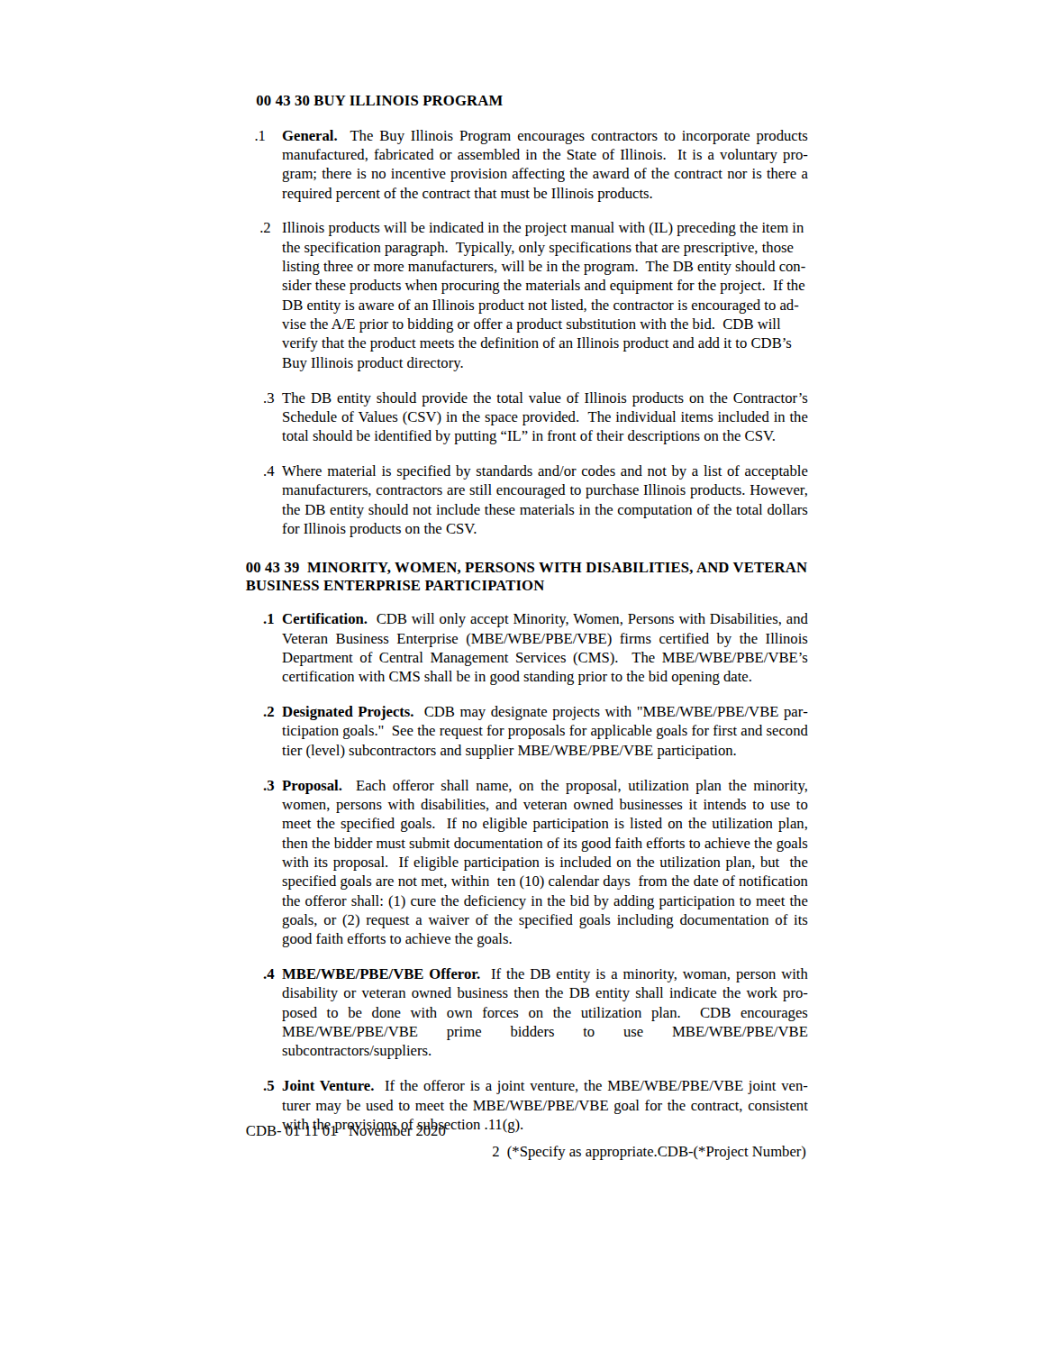00 43 30 BUY ILLINOIS PROGRAM
.1
General. The Buy Illinois Program encourages contractors to incorporate products manufactured, fabricated or assembled in the State of Illinois. It is a voluntary program; there is no incentive provision affecting the award of the contract nor is there a required percent of the contract that must be Illinois products.
.2
Illinois products will be indicated in the project manual with (IL) preceding the item in the specification paragraph. Typically, only specifications that are prescriptive, those listing three or more manufacturers, will be in the program. The DB entity should consider these products when procuring the materials and equipment for the project. If the DB entity is aware of an Illinois product not listed, the contractor is encouraged to advise the A/E prior to bidding or offer a product substitution with the bid. CDB will verify that the product meets the definition of an Illinois product and add it to CDB’s Buy Illinois product directory.
.3
The DB entity should provide the total value of Illinois products on the Contractor’s Schedule of Values (CSV) in the space provided. The individual items included in the total should be identified by putting “IL” in front of their descriptions on the CSV.
.4
Where material is specified by standards and/or codes and not by a list of acceptable manufacturers, contractors are still encouraged to purchase Illinois products. However, the DB entity should not include these materials in the computation of the total dollars for Illinois products on the CSV.
00 43 39 MINORITY, WOMEN, PERSONS WITH DISABILITIES, AND VETERAN BUSINESS ENTERPRISE PARTICIPATION
.1
Certification. CDB will only accept Minority, Women, Persons with Disabilities, and Veteran Business Enterprise (MBE/WBE/PBE/VBE) firms certified by the Illinois Department of Central Management Services (CMS). The MBE/WBE/PBE/VBE’s certification with CMS shall be in good standing prior to the bid opening date.
.2
Designated Projects. CDB may designate projects with "MBE/WBE/PBE/VBE participation goals." See the request for proposals for applicable goals for first and second tier (level) subcontractors and supplier MBE/WBE/PBE/VBE participation.
.3
Proposal. Each offeror shall name, on the proposal, utilization plan the minority, women, persons with disabilities, and veteran owned businesses it intends to use to meet the specified goals. If no eligible participation is listed on the utilization plan, then the bidder must submit documentation of its good faith efforts to achieve the goals with its proposal. If eligible participation is included on the utilization plan, but the specified goals are not met, within ten (10) calendar days from the date of notification the offeror shall: (1) cure the deficiency in the bid by adding participation to meet the goals, or (2) request a waiver of the specified goals including documentation of its good faith efforts to achieve the goals.
.4
MBE/WBE/PBE/VBE Offeror. If the DB entity is a minority, woman, person with disability or veteran owned business then the DB entity shall indicate the work proposed to be done with own forces on the utilization plan. CDB encourages MBE/WBE/PBE/VBE prime bidders to use MBE/WBE/PBE/VBE subcontractors/suppliers.
.5
Joint Venture. If the offeror is a joint venture, the MBE/WBE/PBE/VBE joint venturer may be used to meet the MBE/WBE/PBE/VBE goal for the contract, consistent with the provisions of subsection .11(g).
CDB- 01 11 01 November 2020 2 (*Specify as appropriate.CDB-(*Project Number)